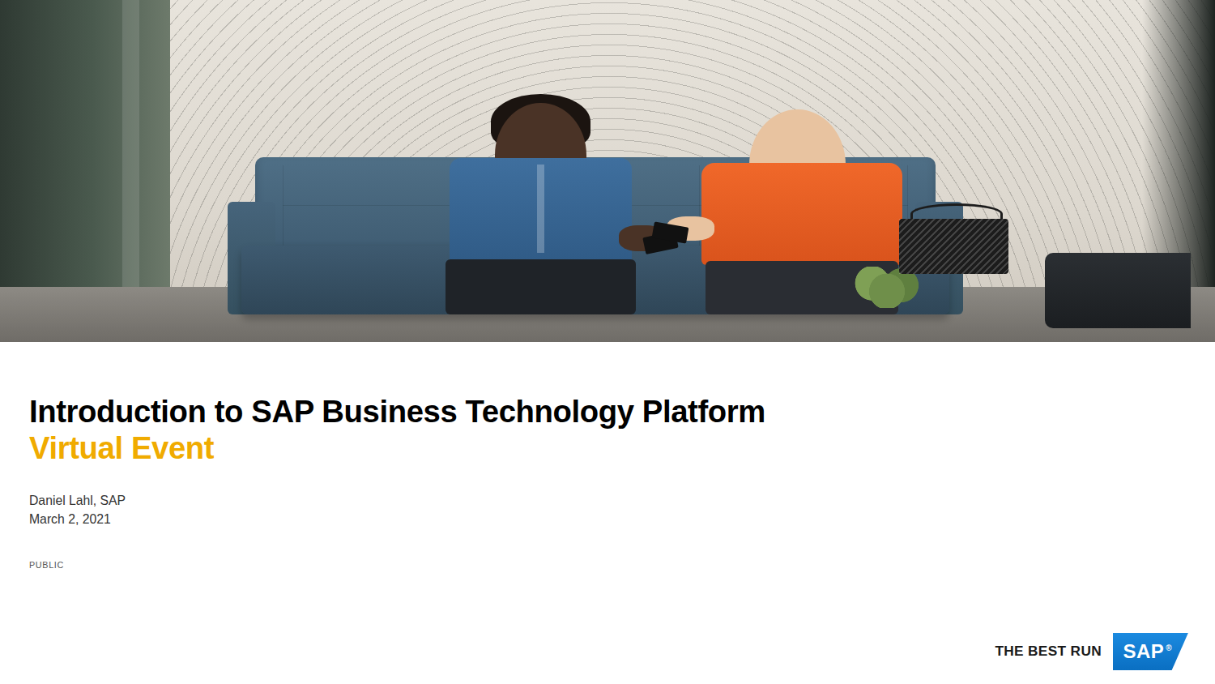Introduction to SAP Business Technology Platform Virtual Event
Daniel Lahl, SAP
March 2, 2021
PUBLIC
THE BEST RUN
SAP®